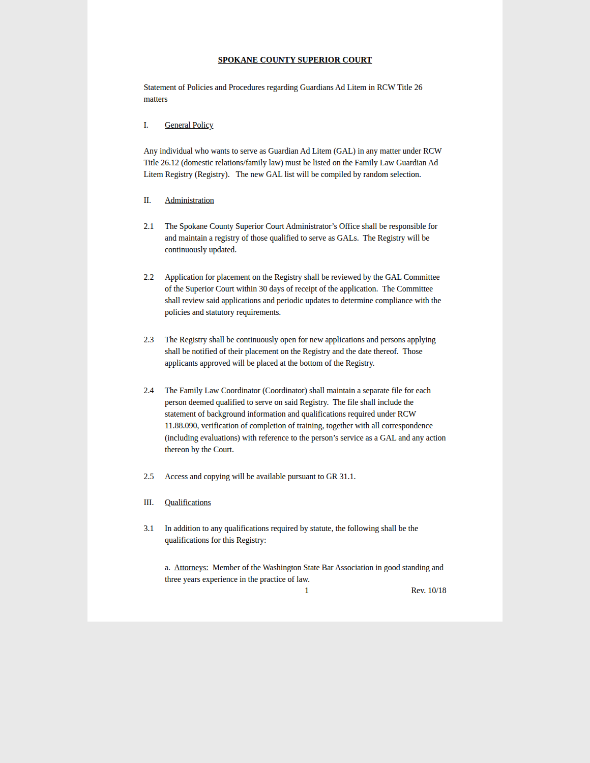SPOKANE COUNTY SUPERIOR COURT
Statement of Policies and Procedures regarding Guardians Ad Litem in RCW Title 26 matters
I. General Policy
Any individual who wants to serve as Guardian Ad Litem (GAL) in any matter under RCW Title 26.12 (domestic relations/family law) must be listed on the Family Law Guardian Ad Litem Registry (Registry). The new GAL list will be compiled by random selection.
II. Administration
2.1 The Spokane County Superior Court Administrator’s Office shall be responsible for and maintain a registry of those qualified to serve as GALs. The Registry will be continuously updated.
2.2 Application for placement on the Registry shall be reviewed by the GAL Committee of the Superior Court within 30 days of receipt of the application. The Committee shall review said applications and periodic updates to determine compliance with the policies and statutory requirements.
2.3 The Registry shall be continuously open for new applications and persons applying shall be notified of their placement on the Registry and the date thereof. Those applicants approved will be placed at the bottom of the Registry.
2.4 The Family Law Coordinator (Coordinator) shall maintain a separate file for each person deemed qualified to serve on said Registry. The file shall include the statement of background information and qualifications required under RCW 11.88.090, verification of completion of training, together with all correspondence (including evaluations) with reference to the person’s service as a GAL and any action thereon by the Court.
2.5 Access and copying will be available pursuant to GR 31.1.
III. Qualifications
3.1 In addition to any qualifications required by statute, the following shall be the qualifications for this Registry:
a. Attorneys: Member of the Washington State Bar Association in good standing and three years experience in the practice of law.
1 Rev. 10/18